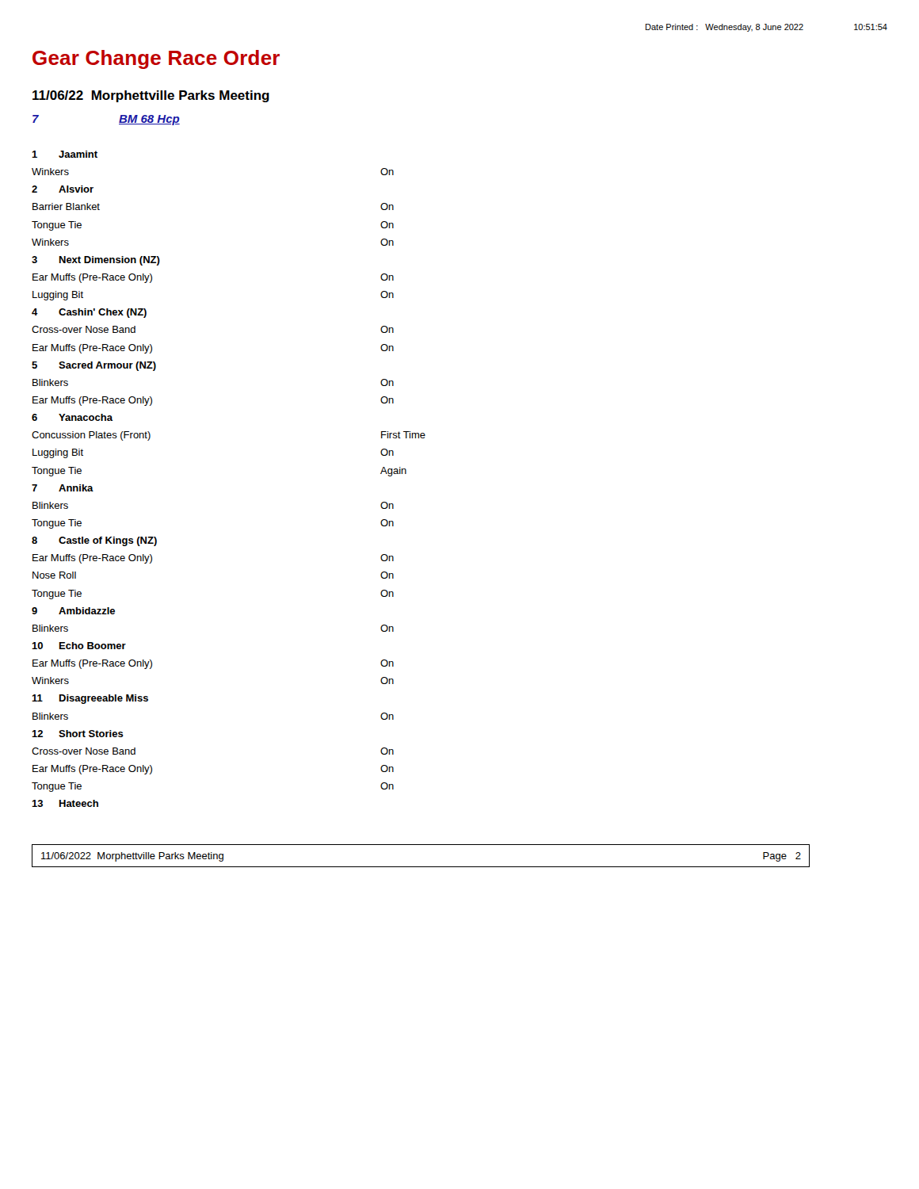Date Printed : Wednesday, 8 June 2022 10:51:54
Gear Change Race Order
11/06/22 Morphettville Parks Meeting
7 BM 68 Hcp
| 1 Jaamint |
| Winkers | On |
| 2 Alsvior |
| Barrier Blanket | On |
| Tongue Tie | On |
| Winkers | On |
| 3 Next Dimension (NZ) |
| Ear Muffs (Pre-Race Only) | On |
| Lugging Bit | On |
| 4 Cashin' Chex (NZ) |
| Cross-over Nose Band | On |
| Ear Muffs (Pre-Race Only) | On |
| 5 Sacred Armour (NZ) |
| Blinkers | On |
| Ear Muffs (Pre-Race Only) | On |
| 6 Yanacocha |
| Concussion Plates (Front) | First Time |
| Lugging Bit | On |
| Tongue Tie | Again |
| 7 Annika |
| Blinkers | On |
| Tongue Tie | On |
| 8 Castle of Kings (NZ) |
| Ear Muffs (Pre-Race Only) | On |
| Nose Roll | On |
| Tongue Tie | On |
| 9 Ambidazzle |
| Blinkers | On |
| 10 Echo Boomer |
| Ear Muffs (Pre-Race Only) | On |
| Winkers | On |
| 11 Disagreeable Miss |
| Blinkers | On |
| 12 Short Stories |
| Cross-over Nose Band | On |
| Ear Muffs (Pre-Race Only) | On |
| Tongue Tie | On |
| 13 Hateech |
11/06/2022 Morphettville Parks Meeting Page 2